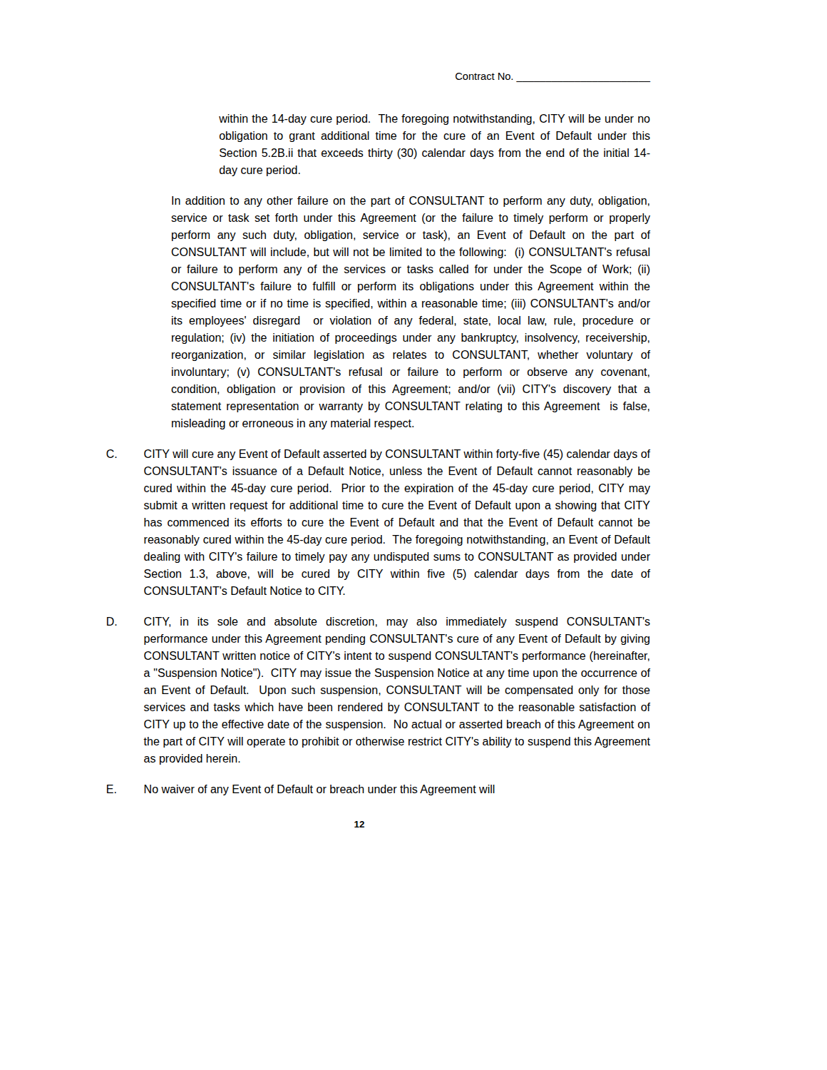Contract No. _______________________
within the 14-day cure period. The foregoing notwithstanding, CITY will be under no obligation to grant additional time for the cure of an Event of Default under this Section 5.2B.ii that exceeds thirty (30) calendar days from the end of the initial 14-day cure period.
In addition to any other failure on the part of CONSULTANT to perform any duty, obligation, service or task set forth under this Agreement (or the failure to timely perform or properly perform any such duty, obligation, service or task), an Event of Default on the part of CONSULTANT will include, but will not be limited to the following: (i) CONSULTANT's refusal or failure to perform any of the services or tasks called for under the Scope of Work; (ii) CONSULTANT's failure to fulfill or perform its obligations under this Agreement within the specified time or if no time is specified, within a reasonable time; (iii) CONSULTANT's and/or its employees' disregard or violation of any federal, state, local law, rule, procedure or regulation; (iv) the initiation of proceedings under any bankruptcy, insolvency, receivership, reorganization, or similar legislation as relates to CONSULTANT, whether voluntary of involuntary; (v) CONSULTANT's refusal or failure to perform or observe any covenant, condition, obligation or provision of this Agreement; and/or (vii) CITY's discovery that a statement representation or warranty by CONSULTANT relating to this Agreement is false, misleading or erroneous in any material respect.
C.
CITY will cure any Event of Default asserted by CONSULTANT within forty-five (45) calendar days of CONSULTANT's issuance of a Default Notice, unless the Event of Default cannot reasonably be cured within the 45-day cure period. Prior to the expiration of the 45-day cure period, CITY may submit a written request for additional time to cure the Event of Default upon a showing that CITY has commenced its efforts to cure the Event of Default and that the Event of Default cannot be reasonably cured within the 45-day cure period. The foregoing notwithstanding, an Event of Default dealing with CITY's failure to timely pay any undisputed sums to CONSULTANT as provided under Section 1.3, above, will be cured by CITY within five (5) calendar days from the date of CONSULTANT's Default Notice to CITY.
D.
CITY, in its sole and absolute discretion, may also immediately suspend CONSULTANT's performance under this Agreement pending CONSULTANT's cure of any Event of Default by giving CONSULTANT written notice of CITY's intent to suspend CONSULTANT's performance (hereinafter, a "Suspension Notice"). CITY may issue the Suspension Notice at any time upon the occurrence of an Event of Default. Upon such suspension, CONSULTANT will be compensated only for those services and tasks which have been rendered by CONSULTANT to the reasonable satisfaction of CITY up to the effective date of the suspension. No actual or asserted breach of this Agreement on the part of CITY will operate to prohibit or otherwise restrict CITY's ability to suspend this Agreement as provided herein.
E.
No waiver of any Event of Default or breach under this Agreement will
12